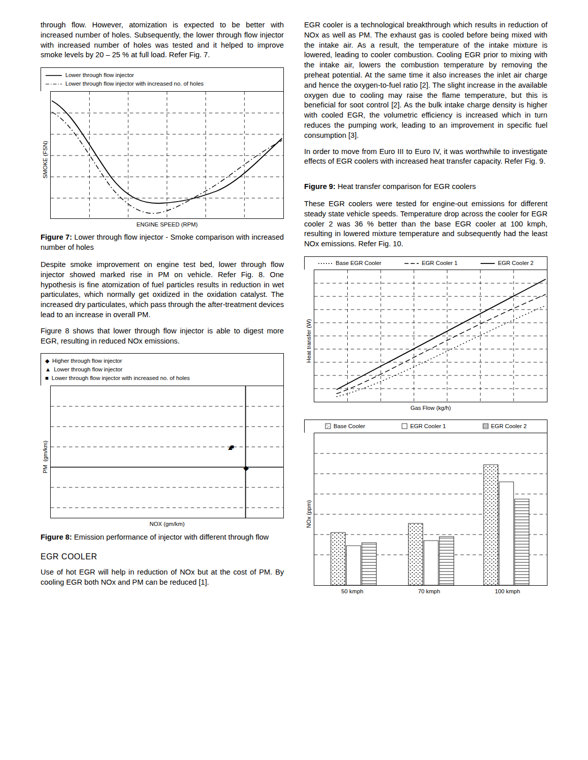through flow. However, atomization is expected to be better with increased number of holes. Subsequently, the lower through flow injector with increased number of holes was tested and it helped to improve smoke levels by 20 – 25 % at full load. Refer Fig. 7.
Lower through flow injector
Lower through flow injector with increased no. of holes
SMOKE (FSN)
ENGINE SPEED (RPM)
Figure 7: Lower through flow injector - Smoke comparison with increased number of holes
Despite smoke improvement on engine test bed, lower through flow injector showed marked rise in PM on vehicle. Refer Fig. 8. One hypothesis is fine atomization of fuel particles results in reduction in wet particulates, which normally get oxidized in the oxidation catalyst. The increased dry particulates, which pass through the after-treatment devices lead to an increase in overall PM.
Figure 8 shows that lower through flow injector is able to digest more EGR, resulting in reduced NOx emissions.
◆Higher through flow injector
▲Lower through flow injector
■Lower through flow injector with increased no. of holes
PM (gm/km)
▲ ■ ◆
NOX (gm/km)
Figure 8: Emission performance of injector with different through flow
EGR COOLER
Use of hot EGR will help in reduction of NOx but at the cost of PM. By cooling EGR both NOx and PM can be reduced [1].
EGR cooler is a technological breakthrough which results in reduction of NOx as well as PM. The exhaust gas is cooled before being mixed with the intake air. As a result, the temperature of the intake mixture is lowered, leading to cooler combustion. Cooling EGR prior to mixing with the intake air, lowers the combustion temperature by removing the preheat potential. At the same time it also increases the inlet air charge and hence the oxygen-to-fuel ratio [2]. The slight increase in the available oxygen due to cooling may raise the flame temperature, but this is beneficial for soot control [2]. As the bulk intake charge density is higher with cooled EGR, the volumetric efficiency is increased which in turn reduces the pumping work, leading to an improvement in specific fuel consumption [3].
In order to move from Euro III to Euro IV, it was worthwhile to investigate effects of EGR coolers with increased heat transfer capacity. Refer Fig. 9.
Figure 9: Heat transfer comparison for EGR coolers
These EGR coolers were tested for engine-out emissions for different steady state vehicle speeds. Temperature drop across the cooler for EGR cooler 2 was 36 % better than the base EGR cooler at 100 kmph, resulting in lowered mixture temperature and subsequently had the least NOx emissions. Refer Fig. 10.
Base EGR Cooler
EGR Cooler 1
EGR Cooler 2
Heat transfer (W)
Gas Flow (kg/h)
Base Cooler
EGR Cooler 1
EGR Cooler 2
NOx (ppm)
50 kmph 70 kmph 100 kmph